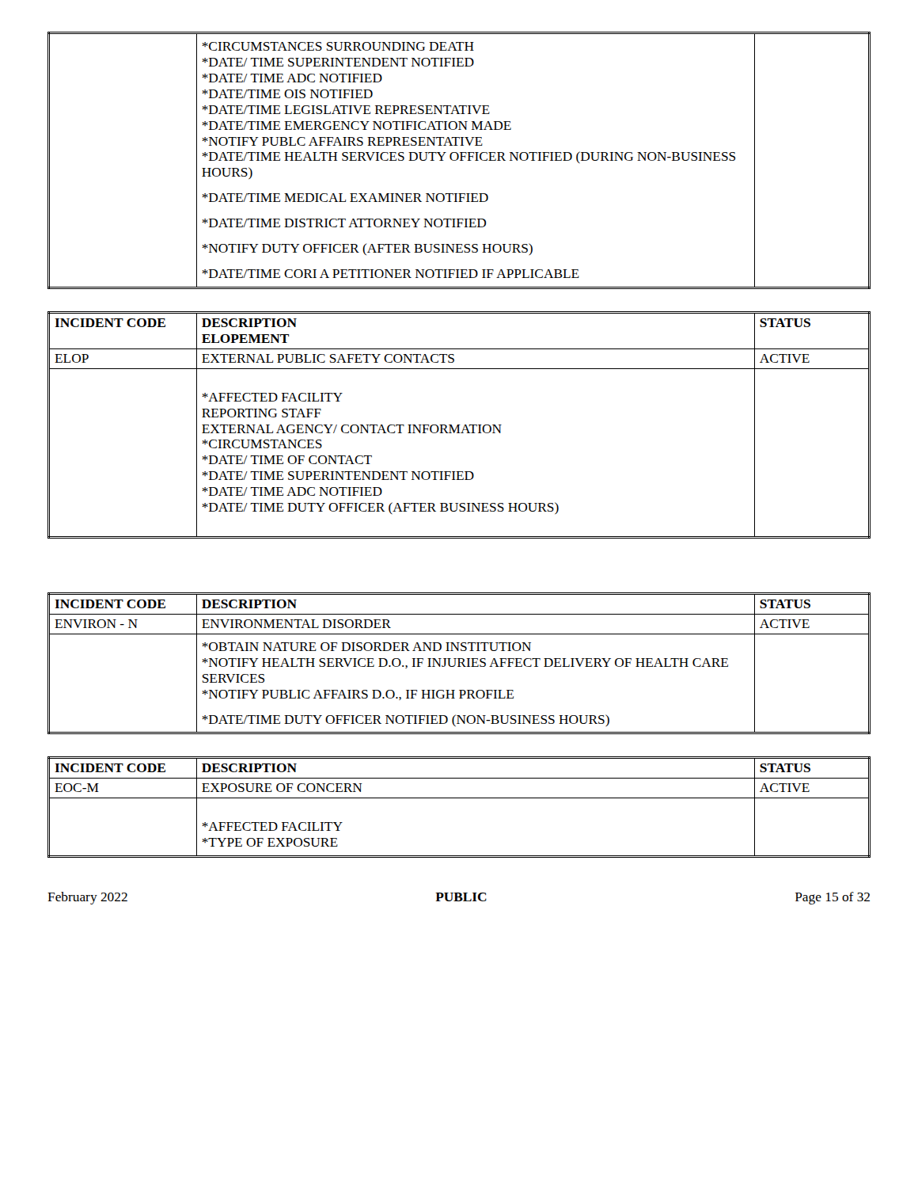| | *CIRCUMSTANCES SURROUNDING DEATH *DATE/ TIME SUPERINTENDENT NOTIFIED *DATE/ TIME ADC NOTIFIED *DATE/TIME OIS NOTIFIED *DATE/TIME LEGISLATIVE REPRESENTATIVE *DATE/TIME EMERGENCY NOTIFICATION MADE *NOTIFY PUBLC AFFAIRS REPRESENTATIVE *DATE/TIME HEALTH SERVICES DUTY OFFICER NOTIFIED (DURING NON-BUSINESS HOURS) *DATE/TIME MEDICAL EXAMINER NOTIFIED *DATE/TIME DISTRICT ATTORNEY NOTIFIED *NOTIFY DUTY OFFICER (AFTER BUSINESS HOURS) *DATE/TIME CORI A PETITIONER NOTIFIED IF APPLICABLE | |
| INCIDENT CODE | DESCRIPTION ELOPEMENT | STATUS |
| ELOP | EXTERNAL PUBLIC SAFETY CONTACTS | ACTIVE |
| | *AFFECTED FACILITY REPORTING STAFF EXTERNAL AGENCY/ CONTACT INFORMATION *CIRCUMSTANCES *DATE/ TIME OF CONTACT *DATE/ TIME SUPERINTENDENT NOTIFIED *DATE/ TIME ADC NOTIFIED *DATE/ TIME DUTY OFFICER (AFTER BUSINESS HOURS) | |
| INCIDENT CODE | DESCRIPTION | STATUS |
| ENVIRON - N | ENVIRONMENTAL DISORDER | ACTIVE |
| | *OBTAIN NATURE OF DISORDER AND INSTITUTION *NOTIFY HEALTH SERVICE D.O., IF INJURIES AFFECT DELIVERY OF HEALTH CARE SERVICES *NOTIFY PUBLIC AFFAIRS D.O., IF HIGH PROFILE *DATE/TIME DUTY OFFICER NOTIFIED (NON-BUSINESS HOURS) | |
| INCIDENT CODE | DESCRIPTION | STATUS |
| EOC-M | EXPOSURE OF CONCERN | ACTIVE |
| | *AFFECTED FACILITY *TYPE OF EXPOSURE | |
February 2022 PUBLIC Page 15 of 32